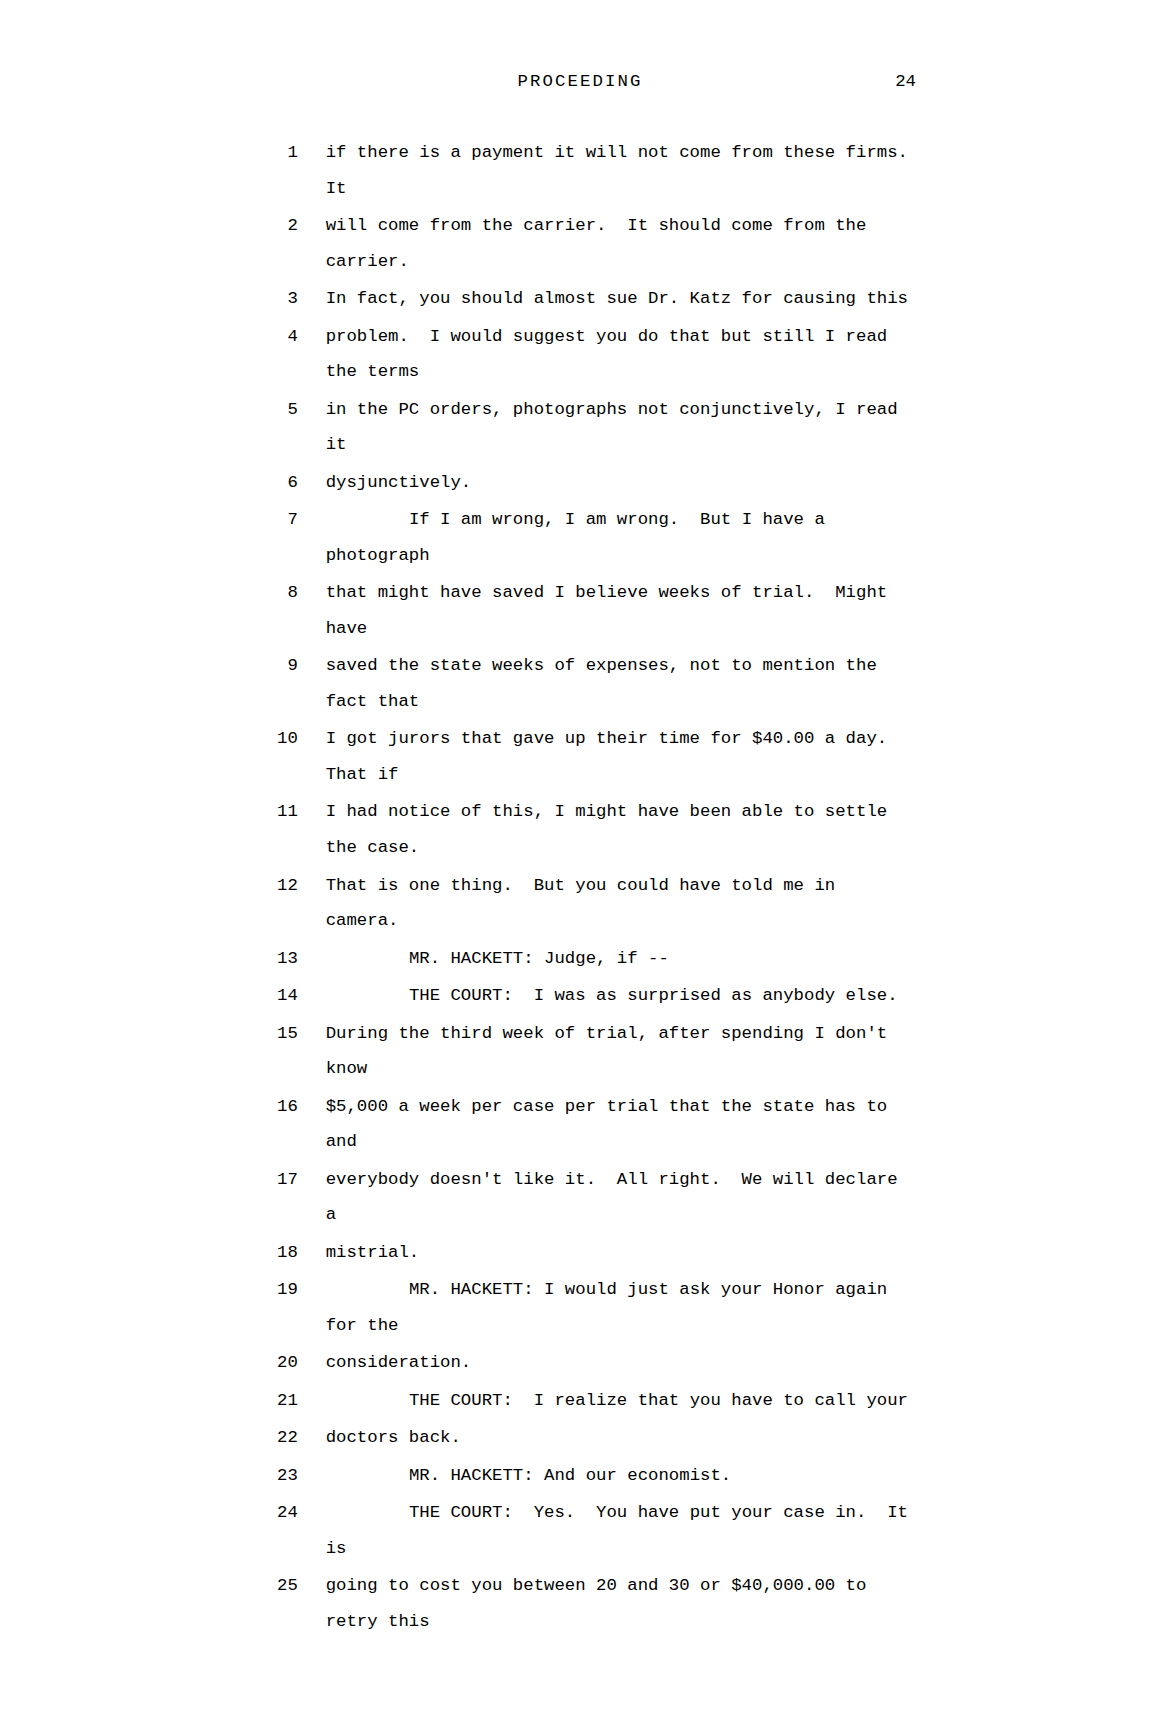PROCEEDING 24
| 1 | if there is a payment it will not come from these firms. It |
| 2 | will come from the carrier. It should come from the carrier. |
| 3 | In fact, you should almost sue Dr. Katz for causing this |
| 4 | problem. I would suggest you do that but still I read the terms |
| 5 | in the PC orders, photographs not conjunctively, I read it |
| 6 | dysjunctively. |
| 7 | If I am wrong, I am wrong. But I have a photograph |
| 8 | that might have saved I believe weeks of trial. Might have |
| 9 | saved the state weeks of expenses, not to mention the fact that |
| 10 | I got jurors that gave up their time for $40.00 a day. That if |
| 11 | I had notice of this, I might have been able to settle the case. |
| 12 | That is one thing. But you could have told me in camera. |
| 13 | MR. HACKETT: Judge, if -- |
| 14 | THE COURT: I was as surprised as anybody else. |
| 15 | During the third week of trial, after spending I don't know |
| 16 | $5,000 a week per case per trial that the state has to and |
| 17 | everybody doesn't like it. All right. We will declare a |
| 18 | mistrial. |
| 19 | MR. HACKETT: I would just ask your Honor again for the |
| 20 | consideration. |
| 21 | THE COURT: I realize that you have to call your |
| 22 | doctors back. |
| 23 | MR. HACKETT: And our economist. |
| 24 | THE COURT: Yes. You have put your case in. It is |
| 25 | going to cost you between 20 and 30 or $40,000.00 to retry this |